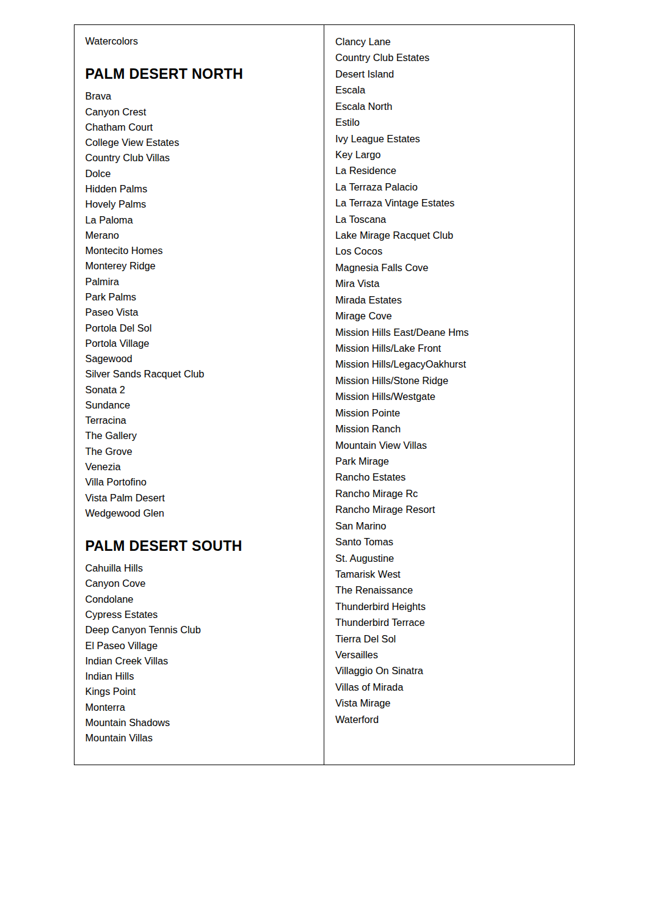| Watercolors PALM DESERT NORTH Brava Canyon Crest Chatham Court College View Estates Country Club Villas Dolce Hidden Palms Hovely Palms La Paloma Merano Montecito Homes Monterey Ridge Palmira Park Palms Paseo Vista Portola Del Sol Portola Village Sagewood Silver Sands Racquet Club Sonata 2 Sundance Terracina The Gallery The Grove Venezia Villa Portofino Vista Palm Desert Wedgewood Glen PALM DESERT SOUTH Cahuilla Hills Canyon Cove Condolane Cypress Estates Deep Canyon Tennis Club El Paseo Village Indian Creek Villas Indian Hills Kings Point Monterra Mountain Shadows Mountain Villas | Clancy Lane Country Club Estates Desert Island Escala Escala North Estilo Ivy League Estates Key Largo La Residence La Terraza Palacio La Terraza Vintage Estates La Toscana Lake Mirage Racquet Club Los Cocos Magnesia Falls Cove Mira Vista Mirada Estates Mirage Cove Mission Hills East/Deane Hms Mission Hills/Lake Front Mission Hills/LegacyOakhurst Mission Hills/Stone Ridge Mission Hills/Westgate Mission Pointe Mission Ranch Mountain View Villas Park Mirage Rancho Estates Rancho Mirage Rc Rancho Mirage Resort San Marino Santo Tomas St. Augustine Tamarisk West The Renaissance Thunderbird Heights Thunderbird Terrace Tierra Del Sol Versailles Villaggio On Sinatra Villas of Mirada Vista Mirage Waterford |